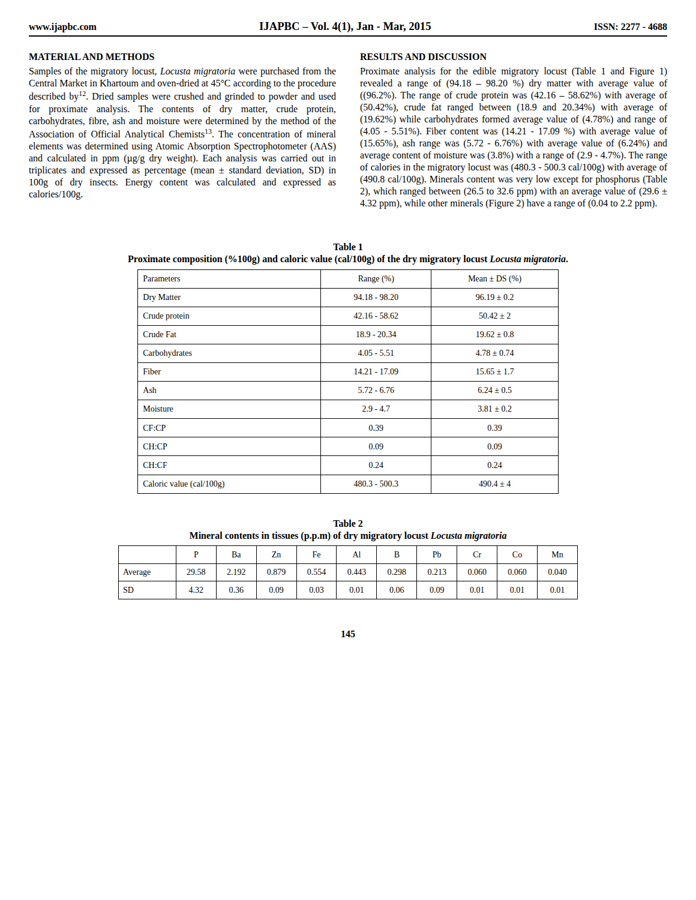www.ijapbc.com IJAPBC – Vol. 4(1), Jan - Mar, 2015 ISSN: 2277 - 4688
Material and Methods
Samples of the migratory locust, Locusta migratoria were purchased from the Central Market in Khartoum and oven-dried at 45°C according to the procedure described by12. Dried samples were crushed and grinded to powder and used for proximate analysis. The contents of dry matter, crude protein, carbohydrates, fibre, ash and moisture were determined by the method of the Association of Official Analytical Chemists13. The concentration of mineral elements was determined using Atomic Absorption Spectrophotometer (AAS) and calculated in ppm (µg/g dry weight). Each analysis was carried out in triplicates and expressed as percentage (mean ± standard deviation, SD) in 100g of dry insects. Energy content was calculated and expressed as calories/100g.
Results and Discussion
Proximate analysis for the edible migratory locust (Table 1 and Figure 1) revealed a range of (94.18 – 98.20 %) dry matter with average value of ((96.2%). The range of crude protein was (42.16 – 58.62%) with average of (50.42%), crude fat ranged between (18.9 and 20.34%) with average of (19.62%) while carbohydrates formed average value of (4.78%) and range of (4.05 - 5.51%). Fiber content was (14.21 - 17.09 %) with average value of (15.65%), ash range was (5.72 - 6.76%) with average value of (6.24%) and average content of moisture was (3.8%) with a range of (2.9 - 4.7%). The range of calories in the migratory locust was (480.3 - 500.3 cal/100g) with average of (490.8 cal/100g). Minerals content was very low except for phosphorus (Table 2), which ranged between (26.5 to 32.6 ppm) with an average value of (29.6 ± 4.32 ppm), while other minerals (Figure 2) have a range of (0.04 to 2.2 ppm).
Table 1 Proximate composition (%100g) and caloric value (cal/100g) of the dry migratory locust Locusta migratoria.
| Parameters | Range (%) | Mean ± DS (%) |
| Dry Matter | 94.18 - 98.20 | 96.19 ± 0.2 |
| Crude protein | 42.16 - 58.62 | 50.42 ± 2 |
| Crude Fat | 18.9 - 20.34 | 19.62 ± 0.8 |
| Carbohydrates | 4.05 - 5.51 | 4.78 ± 0.74 |
| Fiber | 14.21 - 17.09 | 15.65 ± 1.7 |
| Ash | 5.72 - 6.76 | 6.24 ± 0.5 |
| Moisture | 2.9 - 4.7 | 3.81 ± 0.2 |
| CF:CP | 0.39 | 0.39 |
| CH:CP | 0.09 | 0.09 |
| CH:CF | 0.24 | 0.24 |
| Caloric value (cal/100g) | 480.3 - 500.3 | 490.4 ± 4 |
Table 2 Mineral contents in tissues (p.p.m) of dry migratory locust Locusta migratoria
| | P | Ba | Zn | Fe | Al | B | Pb | Cr | Co | Mn |
| --- | --- | --- | --- | --- | --- | --- | --- | --- | --- | --- |
| Average | 29.58 | 2.192 | 0.879 | 0.554 | 0.443 | 0.298 | 0.213 | 0.060 | 0.060 | 0.040 |
| SD | 4.32 | 0.36 | 0.09 | 0.03 | 0.01 | 0.06 | 0.09 | 0.01 | 0.01 | 0.01 |
145